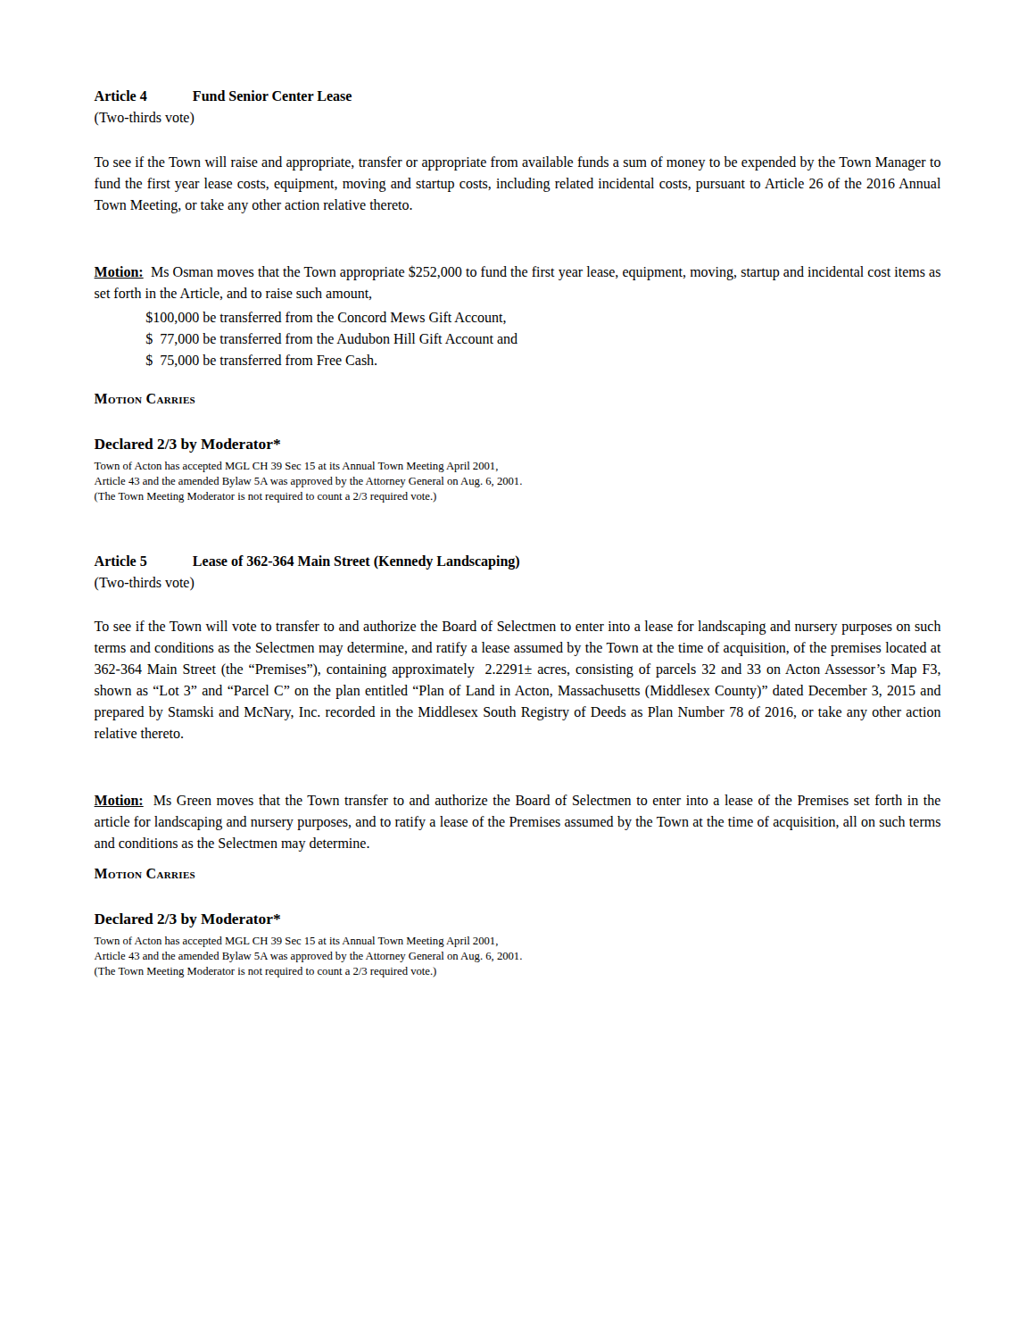Article 4Fund Senior Center Lease
(Two-thirds vote)
To see if the Town will raise and appropriate, transfer or appropriate from available funds a sum of money to be expended by the Town Manager to fund the first year lease costs, equipment, moving and startup costs, including related incidental costs, pursuant to Article 26 of the 2016 Annual Town Meeting, or take any other action relative thereto.
Motion: Ms Osman moves that the Town appropriate $252,000 to fund the first year lease, equipment, moving, startup and incidental cost items as set forth in the Article, and to raise such amount,
$100,000 be transferred from the Concord Mews Gift Account,
$ 77,000 be transferred from the Audubon Hill Gift Account and
$ 75,000 be transferred from Free Cash.
Motion Carries
Declared 2/3 by Moderator*
Town of Acton has accepted MGL CH 39 Sec 15 at its Annual Town Meeting April 2001,
Article 43 and the amended Bylaw 5A was approved by the Attorney General on Aug. 6, 2001.
(The Town Meeting Moderator is not required to count a 2/3 required vote.)
Article 5Lease of 362-364 Main Street (Kennedy Landscaping)
(Two-thirds vote)
To see if the Town will vote to transfer to and authorize the Board of Selectmen to enter into a lease for landscaping and nursery purposes on such terms and conditions as the Selectmen may determine, and ratify a lease assumed by the Town at the time of acquisition, of the premises located at 362-364 Main Street (the “Premises”), containing approximately 2.2291± acres, consisting of parcels 32 and 33 on Acton Assessor’s Map F3, shown as “Lot 3” and “Parcel C” on the plan entitled “Plan of Land in Acton, Massachusetts (Middlesex County)” dated December 3, 2015 and prepared by Stamski and McNary, Inc. recorded in the Middlesex South Registry of Deeds as Plan Number 78 of 2016, or take any other action relative thereto.
Motion: Ms Green moves that the Town transfer to and authorize the Board of Selectmen to enter into a lease of the Premises set forth in the article for landscaping and nursery purposes, and to ratify a lease of the Premises assumed by the Town at the time of acquisition, all on such terms and conditions as the Selectmen may determine.
Motion Carries
Declared 2/3 by Moderator*
Town of Acton has accepted MGL CH 39 Sec 15 at its Annual Town Meeting April 2001,
Article 43 and the amended Bylaw 5A was approved by the Attorney General on Aug. 6, 2001.
(The Town Meeting Moderator is not required to count a 2/3 required vote.)